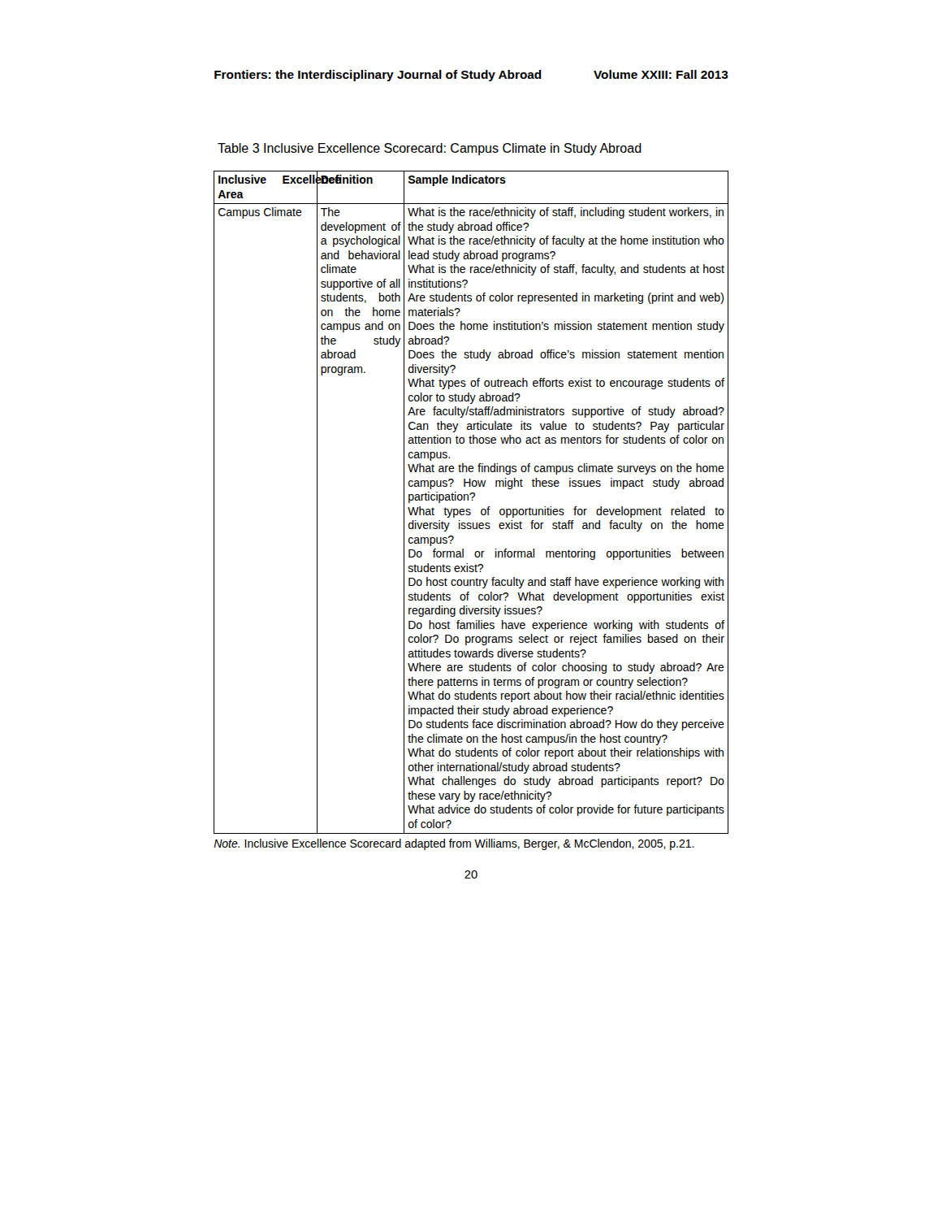Frontiers: the Interdisciplinary Journal of Study Abroad Volume XXIII: Fall 2013
Table 3 Inclusive Excellence Scorecard: Campus Climate in Study Abroad
| Inclusive Excellence Area | Definition | Sample Indicators |
| --- | --- | --- |
| Campus Climate | The development of a psychological and behavioral climate supportive of all students, both on the home campus and on the study abroad program. | What is the race/ethnicity of staff, including student workers, in the study abroad office? What is the race/ethnicity of faculty at the home institution who lead study abroad programs? What is the race/ethnicity of staff, faculty, and students at host institutions? Are students of color represented in marketing (print and web) materials? Does the home institution’s mission statement mention study abroad? Does the study abroad office’s mission statement mention diversity? What types of outreach efforts exist to encourage students of color to study abroad? Are faculty/staff/administrators supportive of study abroad? Can they articulate its value to students? Pay particular attention to those who act as mentors for students of color on campus. What are the findings of campus climate surveys on the home campus? How might these issues impact study abroad participation? What types of opportunities for development related to diversity issues exist for staff and faculty on the home campus? Do formal or informal mentoring opportunities between students exist? Do host country faculty and staff have experience working with students of color? What development opportunities exist regarding diversity issues? Do host families have experience working with students of color? Do programs select or reject families based on their attitudes towards diverse students? Where are students of color choosing to study abroad? Are there patterns in terms of program or country selection? What do students report about how their racial/ethnic identities impacted their study abroad experience? Do students face discrimination abroad? How do they perceive the climate on the host campus/in the host country? What do students of color report about their relationships with other international/study abroad students? What challenges do study abroad participants report? Do these vary by race/ethnicity? What advice do students of color provide for future participants of color? |
Note. Inclusive Excellence Scorecard adapted from Williams, Berger, & McClendon, 2005, p.21.
20